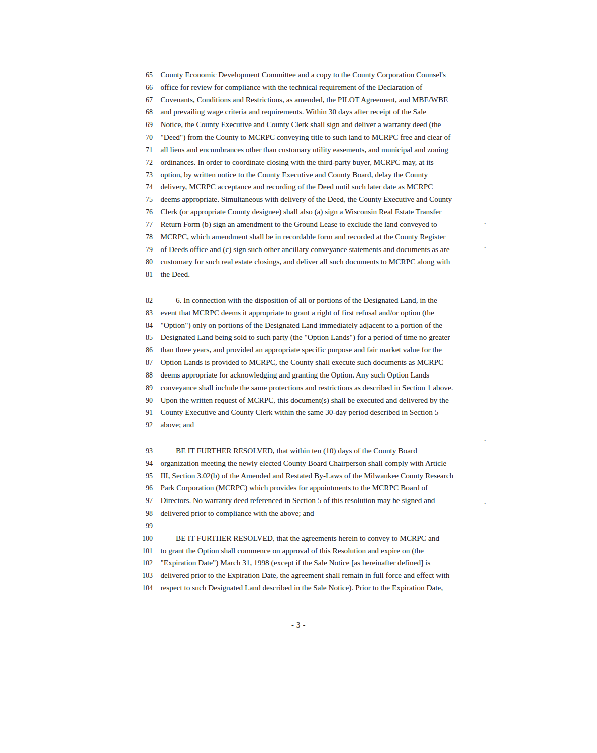— — — — — — — —
65 County Economic Development Committee and a copy to the County Corporation Counsel's
66 office for review for compliance with the technical requirement of the Declaration of
67 Covenants, Conditions and Restrictions, as amended, the PILOT Agreement, and MBE/WBE
68 and prevailing wage criteria and requirements. Within 30 days after receipt of the Sale
69 Notice, the County Executive and County Clerk shall sign and deliver a warranty deed (the
70"Deed") from the County to MCRPC conveying title to such land to MCRPC free and clear of
71 all liens and encumbrances other than customary utility easements, and municipal and zoning
72 ordinances. In order to coordinate closing with the third-party buyer, MCRPC may, at its
73 option, by written notice to the County Executive and County Board, delay the County
74 delivery, MCRPC acceptance and recording of the Deed until such later date as MCRPC
75 deems appropriate. Simultaneous with delivery of the Deed, the County Executive and County
76 Clerk (or appropriate County designee) shall also (a) sign a Wisconsin Real Estate Transfer
77 Return Form (b) sign an amendment to the Ground Lease to exclude the land conveyed to
78 MCRPC, which amendment shall be in recordable form and recorded at the County Register
79 of Deeds office and (c) sign such other ancillary conveyance statements and documents as are
80 customary for such real estate closings, and deliver all such documents to MCRPC along with
81 the Deed.
82 6. In connection with the disposition of all or portions of the Designated Land, in the
83 event that MCRPC deems it appropriate to grant a right of first refusal and/or option (the
84"Option") only on portions of the Designated Land immediately adjacent to a portion of the
85 Designated Land being sold to such party (the "Option Lands") for a period of time no greater
86 than three years, and provided an appropriate specific purpose and fair market value for the
87 Option Lands is provided to MCRPC, the County shall execute such documents as MCRPC
88 deems appropriate for acknowledging and granting the Option. Any such Option Lands
89 conveyance shall include the same protections and restrictions as described in Section 1 above.
90 Upon the written request of MCRPC, this document(s) shall be executed and delivered by the
91 County Executive and County Clerk within the same 30-day period described in Section 5
92 above; and
93 BE IT FURTHER RESOLVED, that within ten (10) days of the County Board
94 organization meeting the newly elected County Board Chairperson shall comply with Article
95 III, Section 3.02(b) of the Amended and Restated By-Laws of the Milwaukee County Research
96 Park Corporation (MCRPC) which provides for appointments to the MCRPC Board of
97 Directors. No warranty deed referenced in Section 5 of this resolution may be signed and
98 delivered prior to compliance with the above; and
99
100 BE IT FURTHER RESOLVED, that the agreements herein to convey to MCRPC and
101 to grant the Option shall commence on approval of this Resolution and expire on (the
102"Expiration Date") March 31, 1998 (except if the Sale Notice [as hereinafter defined] is
103 delivered prior to the Expiration Date, the agreement shall remain in full force and effect with
104 respect to such Designated Land described in the Sale Notice). Prior to the Expiration Date,
·
·
·
·
- 3 -